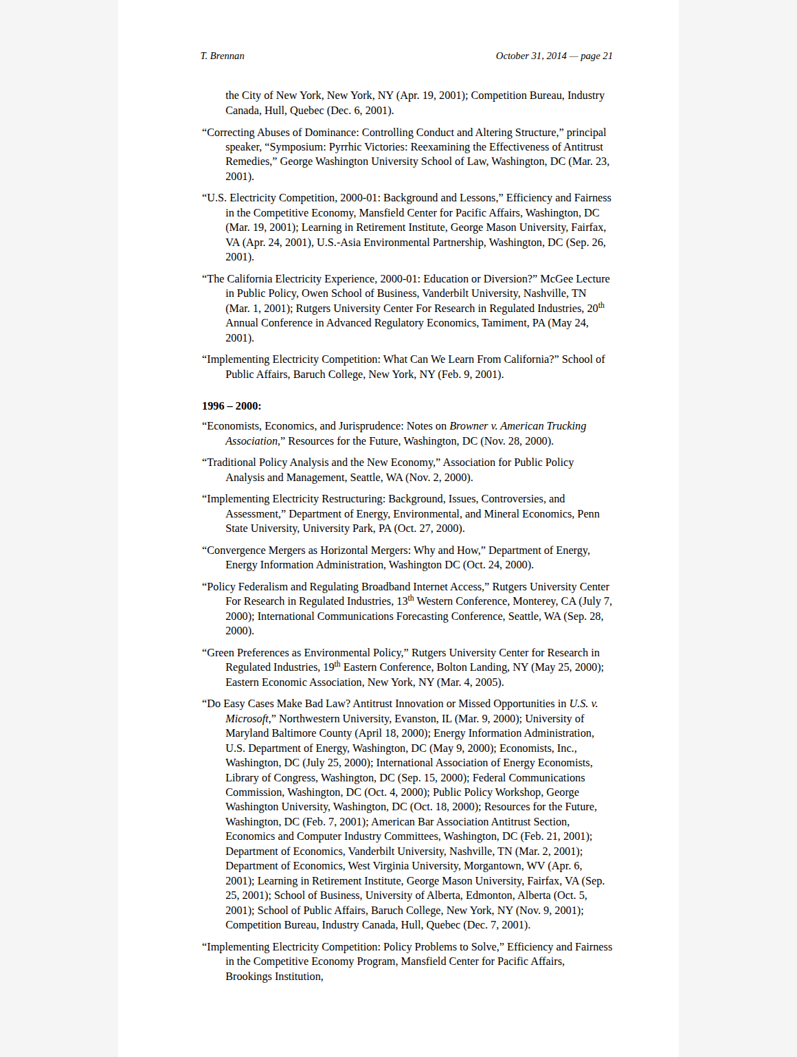T. Brennan October 31, 2014 — page 21
the City of New York, New York, NY (Apr. 19, 2001); Competition Bureau, Industry Canada, Hull, Quebec (Dec. 6, 2001).
“Correcting Abuses of Dominance: Controlling Conduct and Altering Structure,” principal speaker, “Symposium: Pyrrhic Victories: Reexamining the Effectiveness of Antitrust Remedies,” George Washington University School of Law, Washington, DC (Mar. 23, 2001).
“U.S. Electricity Competition, 2000-01: Background and Lessons,” Efficiency and Fairness in the Competitive Economy, Mansfield Center for Pacific Affairs, Washington, DC (Mar. 19, 2001); Learning in Retirement Institute, George Mason University, Fairfax, VA (Apr. 24, 2001), U.S.-Asia Environmental Partnership, Washington, DC (Sep. 26, 2001).
“The California Electricity Experience, 2000-01: Education or Diversion?” McGee Lecture in Public Policy, Owen School of Business, Vanderbilt University, Nashville, TN (Mar. 1, 2001); Rutgers University Center For Research in Regulated Industries, 20th Annual Conference in Advanced Regulatory Economics, Tamiment, PA (May 24, 2001).
“Implementing Electricity Competition: What Can We Learn From California?” School of Public Affairs, Baruch College, New York, NY (Feb. 9, 2001).
1996 – 2000:
“Economists, Economics, and Jurisprudence: Notes on Browner v. American Trucking Association,” Resources for the Future, Washington, DC (Nov. 28, 2000).
“Traditional Policy Analysis and the New Economy,” Association for Public Policy Analysis and Management, Seattle, WA (Nov. 2, 2000).
“Implementing Electricity Restructuring: Background, Issues, Controversies, and Assessment,” Department of Energy, Environmental, and Mineral Economics, Penn State University, University Park, PA (Oct. 27, 2000).
“Convergence Mergers as Horizontal Mergers: Why and How,” Department of Energy, Energy Information Administration, Washington DC (Oct. 24, 2000).
“Policy Federalism and Regulating Broadband Internet Access,” Rutgers University Center For Research in Regulated Industries, 13th Western Conference, Monterey, CA (July 7, 2000); International Communications Forecasting Conference, Seattle, WA (Sep. 28, 2000).
“Green Preferences as Environmental Policy,” Rutgers University Center for Research in Regulated Industries, 19th Eastern Conference, Bolton Landing, NY (May 25, 2000); Eastern Economic Association, New York, NY (Mar. 4, 2005).
“Do Easy Cases Make Bad Law? Antitrust Innovation or Missed Opportunities in U.S. v. Microsoft,” Northwestern University, Evanston, IL (Mar. 9, 2000); University of Maryland Baltimore County (April 18, 2000); Energy Information Administration, U.S. Department of Energy, Washington, DC (May 9, 2000); Economists, Inc., Washington, DC (July 25, 2000); International Association of Energy Economists, Library of Congress, Washington, DC (Sep. 15, 2000); Federal Communications Commission, Washington, DC (Oct. 4, 2000); Public Policy Workshop, George Washington University, Washington, DC (Oct. 18, 2000); Resources for the Future, Washington, DC (Feb. 7, 2001); American Bar Association Antitrust Section, Economics and Computer Industry Committees, Washington, DC (Feb. 21, 2001); Department of Economics, Vanderbilt University, Nashville, TN (Mar. 2, 2001); Department of Economics, West Virginia University, Morgantown, WV (Apr. 6, 2001); Learning in Retirement Institute, George Mason University, Fairfax, VA (Sep. 25, 2001); School of Business, University of Alberta, Edmonton, Alberta (Oct. 5, 2001); School of Public Affairs, Baruch College, New York, NY (Nov. 9, 2001); Competition Bureau, Industry Canada, Hull, Quebec (Dec. 7, 2001).
“Implementing Electricity Competition: Policy Problems to Solve,” Efficiency and Fairness in the Competitive Economy Program, Mansfield Center for Pacific Affairs, Brookings Institution,